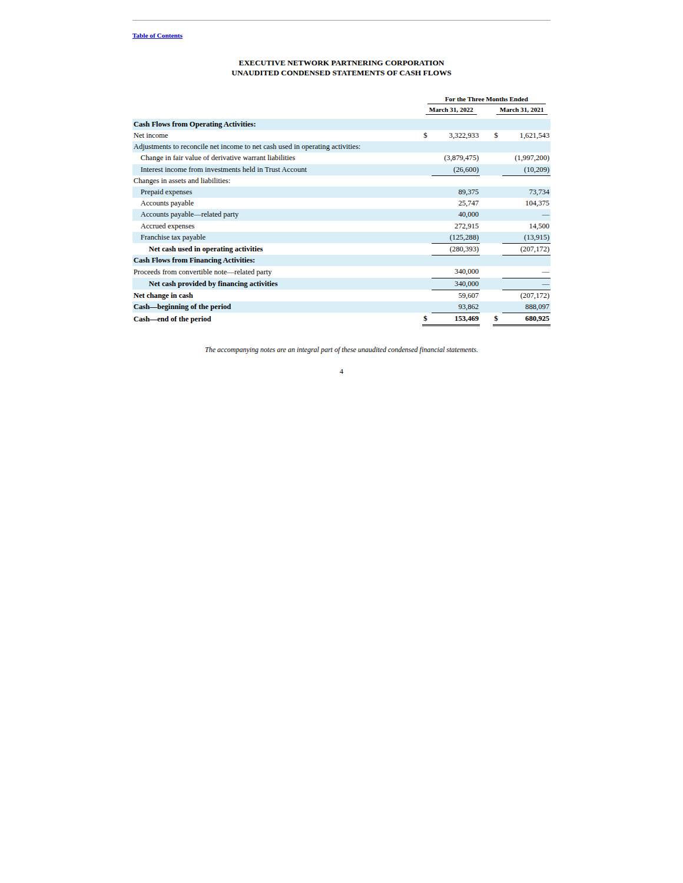Table of Contents
EXECUTIVE NETWORK PARTNERING CORPORATION
UNAUDITED CONDENSED STATEMENTS OF CASH FLOWS
| | | For the Three Months Ended |
| | | March 31, 2022 | | March 31, 2021 |
| Cash Flows from Operating Activities: | | | | | | |
| Net income | | $ | 3,322,933 | | $ | 1,621,543 |
| Adjustments to reconcile net income to net cash used in operating activities: | | | | | | |
| Change in fair value of derivative warrant liabilities | | | (3,879,475) | | | (1,997,200) |
| Interest income from investments held in Trust Account | | | (26,600) | | | (10,209) |
| Changes in assets and liabilities: | | | | | | |
| Prepaid expenses | | | 89,375 | | | 73,734 |
| Accounts payable | | | 25,747 | | | 104,375 |
| Accounts payable—related party | | | 40,000 | | | — |
| Accrued expenses | | | 272,915 | | | 14,500 |
| Franchise tax payable | | | (125,288) | | | (13,915) |
| Net cash used in operating activities | | | (280,393) | | | (207,172) |
| Cash Flows from Financing Activities: | | | | | | |
| Proceeds from convertible note—related party | | | 340,000 | | | — |
| Net cash provided by financing activities | | | 340,000 | | | — |
| Net change in cash | | | 59,607 | | | (207,172) |
| Cash—beginning of the period | | | 93,862 | | | 888,097 |
| Cash—end of the period | | $ | 153,469 | | $ | 680,925 |
The accompanying notes are an integral part of these unaudited condensed financial statements.
4